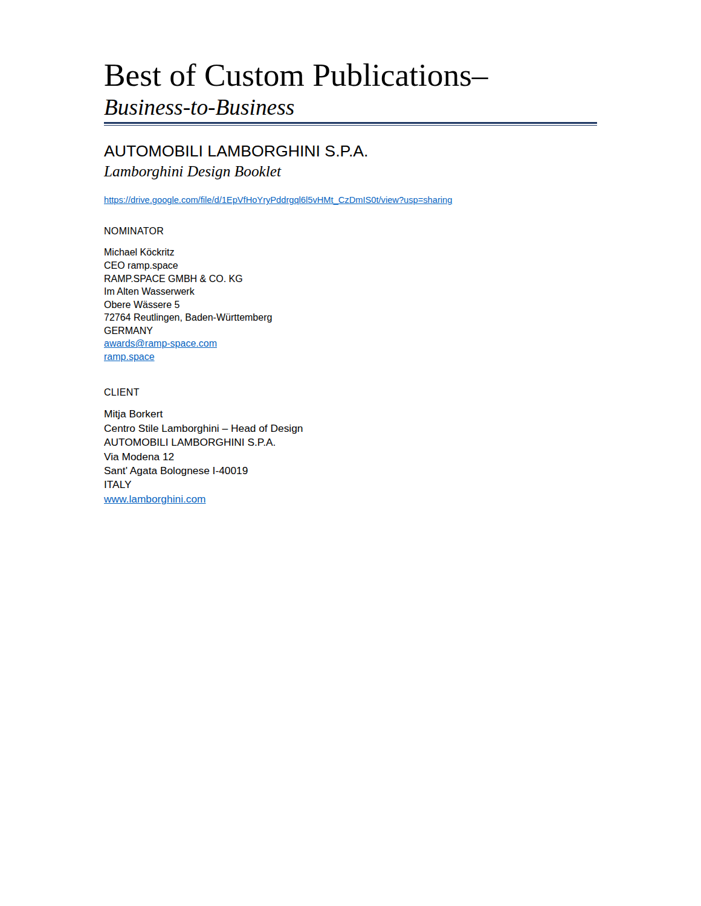Best of Custom Publications–Business-to-Business
AUTOMOBILI LAMBORGHINI S.P.A. Lamborghini Design Booklet
https://drive.google.com/file/d/1EpVfHoYryPddrgql6l5vHMt_CzDmIS0t/view?usp=sharing
NOMINATOR
Michael Köckritz
CEO ramp.space
RAMP.SPACE GMBH & CO. KG
Im Alten Wasserwerk
Obere Wässere 5
72764 Reutlingen, Baden-Württemberg
GERMANY
awards@ramp-space.com
ramp.space
CLIENT
Mitja Borkert
Centro Stile Lamborghini – Head of Design
AUTOMOBILI LAMBORGHINI S.P.A.
Via Modena 12
Sant' Agata Bolognese I-40019
ITALY
www.lamborghini.com